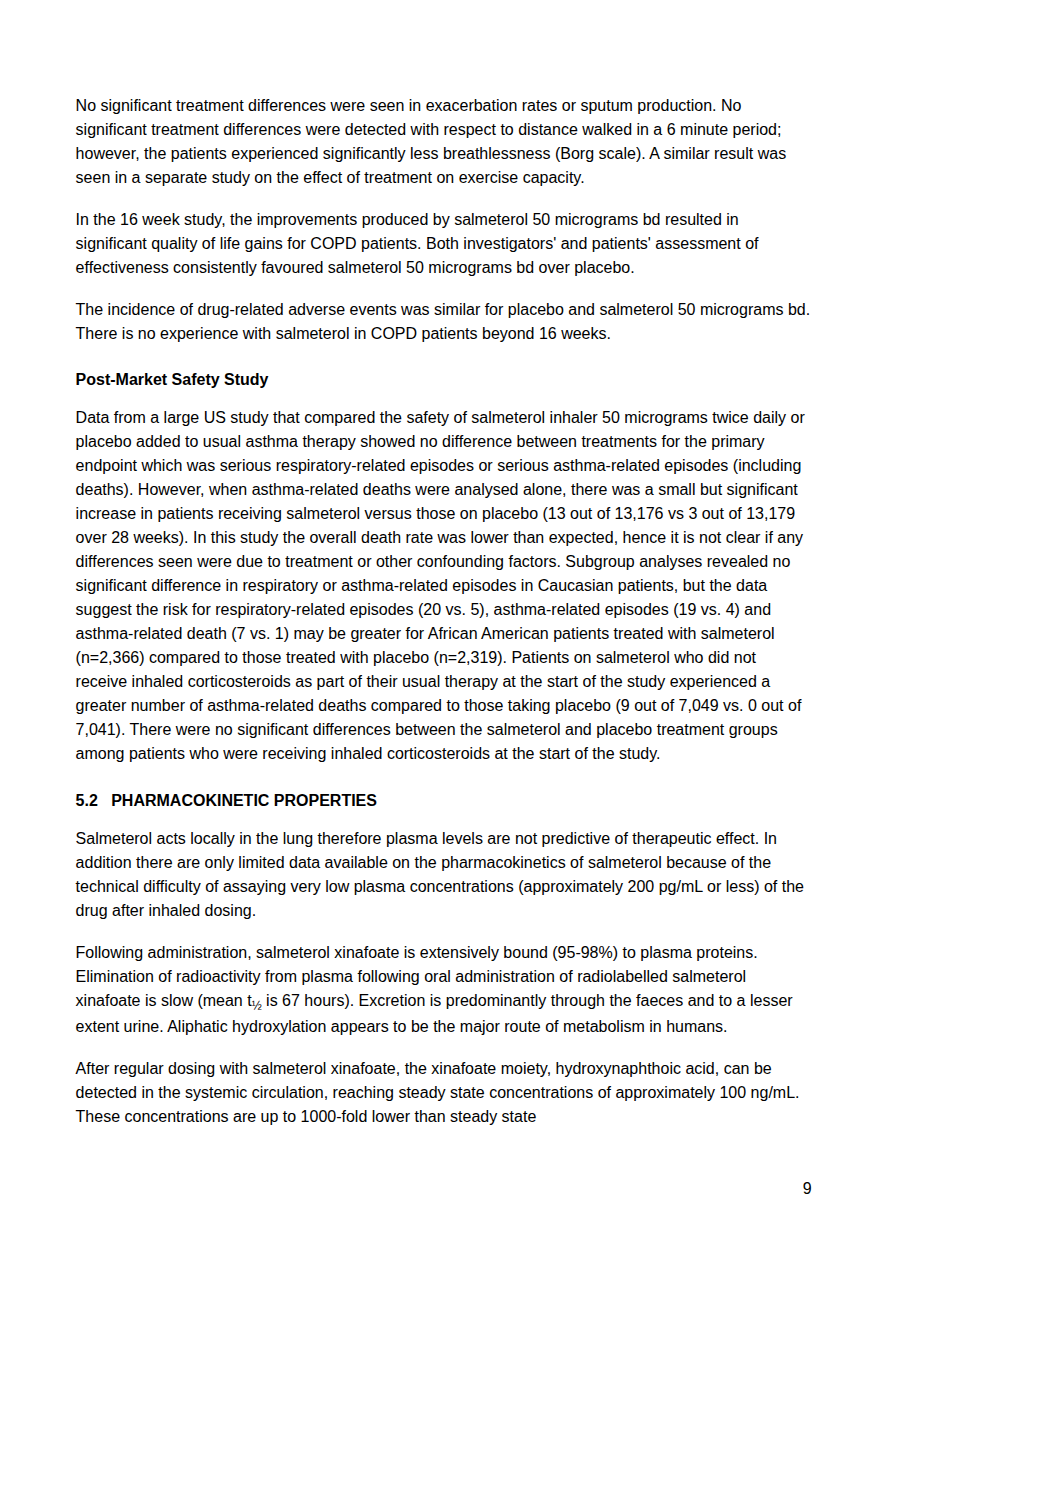No significant treatment differences were seen in exacerbation rates or sputum production. No significant treatment differences were detected with respect to distance walked in a 6 minute period; however, the patients experienced significantly less breathlessness (Borg scale). A similar result was seen in a separate study on the effect of treatment on exercise capacity.
In the 16 week study, the improvements produced by salmeterol 50 micrograms bd resulted in significant quality of life gains for COPD patients. Both investigators' and patients' assessment of effectiveness consistently favoured salmeterol 50 micrograms bd over placebo.
The incidence of drug-related adverse events was similar for placebo and salmeterol 50 micrograms bd. There is no experience with salmeterol in COPD patients beyond 16 weeks.
Post-Market Safety Study
Data from a large US study that compared the safety of salmeterol inhaler 50 micrograms twice daily or placebo added to usual asthma therapy showed no difference between treatments for the primary endpoint which was serious respiratory-related episodes or serious asthma-related episodes (including deaths). However, when asthma-related deaths were analysed alone, there was a small but significant increase in patients receiving salmeterol versus those on placebo (13 out of 13,176 vs 3 out of 13,179 over 28 weeks). In this study the overall death rate was lower than expected, hence it is not clear if any differences seen were due to treatment or other confounding factors. Subgroup analyses revealed no significant difference in respiratory or asthma-related episodes in Caucasian patients, but the data suggest the risk for respiratory-related episodes (20 vs. 5), asthma-related episodes (19 vs. 4) and asthma-related death (7 vs. 1) may be greater for African American patients treated with salmeterol (n=2,366) compared to those treated with placebo (n=2,319). Patients on salmeterol who did not receive inhaled corticosteroids as part of their usual therapy at the start of the study experienced a greater number of asthma-related deaths compared to those taking placebo (9 out of 7,049 vs. 0 out of 7,041). There were no significant differences between the salmeterol and placebo treatment groups among patients who were receiving inhaled corticosteroids at the start of the study.
5.2 PHARMACOKINETIC PROPERTIES
Salmeterol acts locally in the lung therefore plasma levels are not predictive of therapeutic effect. In addition there are only limited data available on the pharmacokinetics of salmeterol because of the technical difficulty of assaying very low plasma concentrations (approximately 200 pg/mL or less) of the drug after inhaled dosing.
Following administration, salmeterol xinafoate is extensively bound (95-98%) to plasma proteins. Elimination of radioactivity from plasma following oral administration of radiolabelled salmeterol xinafoate is slow (mean t½ is 67 hours). Excretion is predominantly through the faeces and to a lesser extent urine. Aliphatic hydroxylation appears to be the major route of metabolism in humans.
After regular dosing with salmeterol xinafoate, the xinafoate moiety, hydroxynaphthoic acid, can be detected in the systemic circulation, reaching steady state concentrations of approximately 100 ng/mL. These concentrations are up to 1000-fold lower than steady state
9